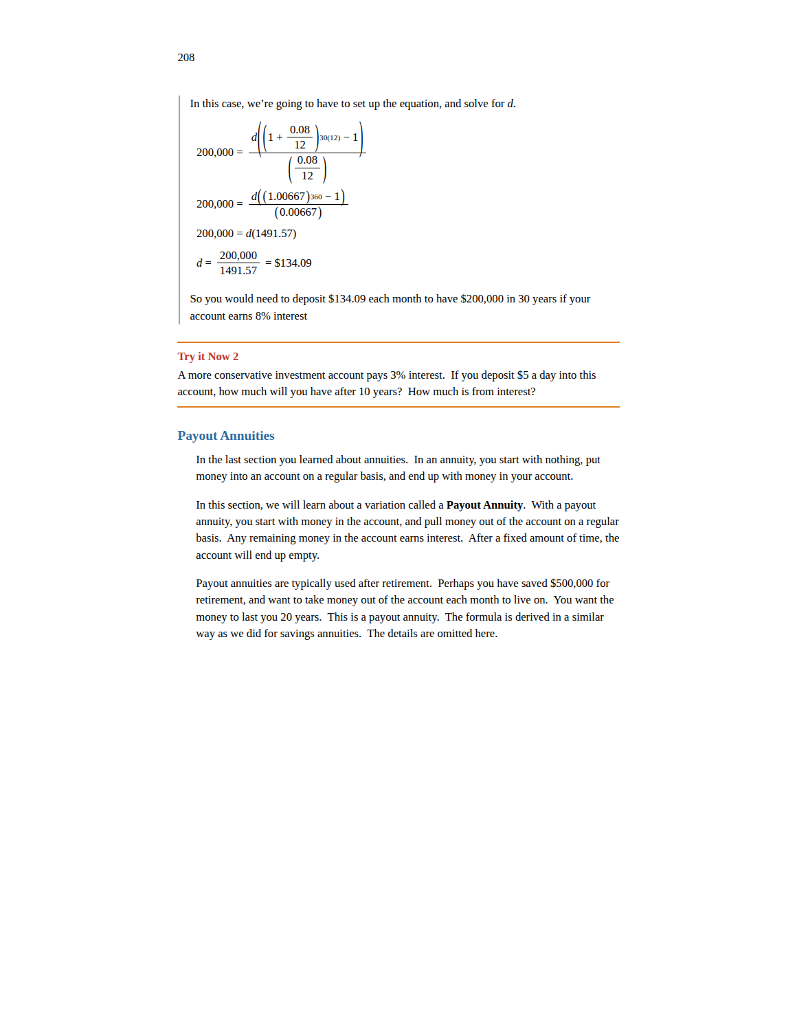208
In this case, we’re going to have to set up the equation, and solve for d.
200,000 = d((1 + 0.0812)30(12) − 1) (0.0812)
200,000 = d((1.00667)360 − 1) (0.00667)
200,000 = d(1491.57)
d = 200,000 1491.57 = $134.09
So you would need to deposit $134.09 each month to have $200,000 in 30 years if your account earns 8% interest
Try it Now 2
A more conservative investment account pays 3% interest. If you deposit $5 a day into this account, how much will you have after 10 years? How much is from interest?
Payout Annuities
In the last section you learned about annuities. In an annuity, you start with nothing, put money into an account on a regular basis, and end up with money in your account.
In this section, we will learn about a variation called a Payout Annuity. With a payout annuity, you start with money in the account, and pull money out of the account on a regular basis. Any remaining money in the account earns interest. After a fixed amount of time, the account will end up empty.
Payout annuities are typically used after retirement. Perhaps you have saved $500,000 for retirement, and want to take money out of the account each month to live on. You want the money to last you 20 years. This is a payout annuity. The formula is derived in a similar way as we did for savings annuities. The details are omitted here.